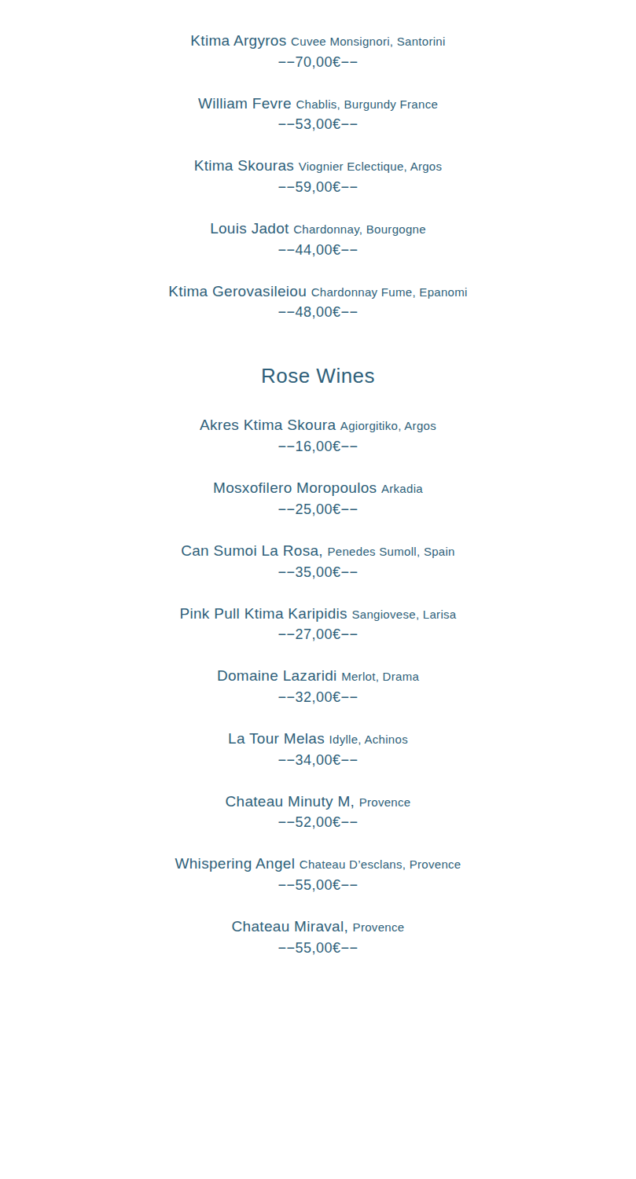Ktima Argyros Cuvee Monsignori, Santorini
−−70,00€−−
William Fevre Chablis, Burgundy France
−−53,00€−−
Ktima Skouras Viognier Eclectique, Argos
−−59,00€−−
Louis Jadot Chardonnay, Bourgogne
−−44,00€−−
Ktima Gerovasileiou Chardonnay Fume, Epanomi
−−48,00€−−
Rose Wines
Akres Ktima Skoura Agiorgitiko, Argos
−−16,00€−−
Mosxofilero Moropoulos Arkadia
−−25,00€−−
Can Sumoi La Rosa, Penedes Sumoll, Spain
−−35,00€−−
Pink Pull Ktima Karipidis Sangiovese, Larisa
−−27,00€−−
Domaine Lazaridi Merlot, Drama
−−32,00€−−
La Tour Melas Idylle, Achinos
−−34,00€−−
Chateau Minuty M, Provence
−−52,00€−−
Whispering Angel Chateau D’esclans, Provence
−−55,00€−−
Chateau Miraval, Provence
−−55,00€−−